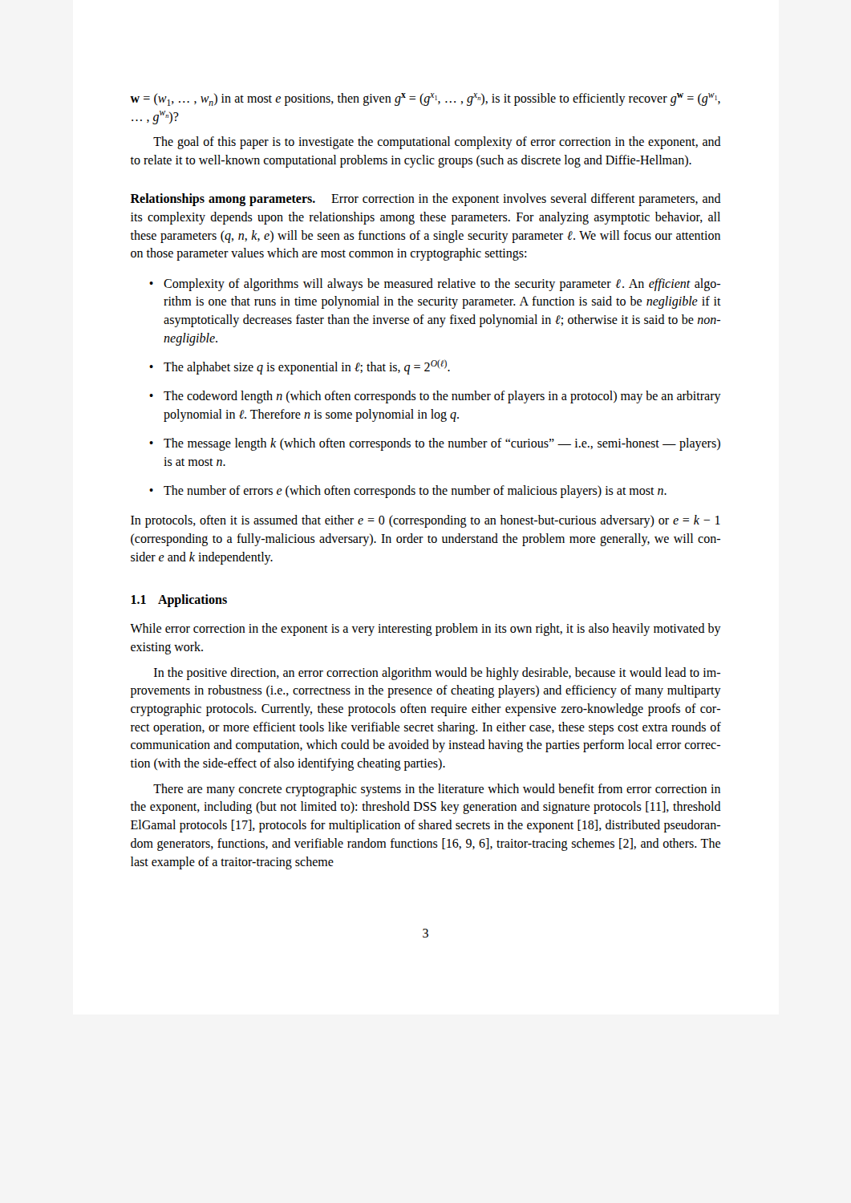w = (w1, … , wn) in at most e positions, then given gx = (gx1, … , gxn), is it possible to efficiently recover gw = (gw1, … , gwn)?
The goal of this paper is to investigate the computational complexity of error correction in the exponent, and to relate it to well-known computational problems in cyclic groups (such as discrete log and Diffie-Hellman).
Relationships among parameters. Error correction in the exponent involves several different parameters, and its complexity depends upon the relationships among these parameters. For analyzing asymptotic behavior, all these parameters (q, n, k, e) will be seen as functions of a single security parameter ℓ. We will focus our attention on those parameter values which are most common in cryptographic settings:
Complexity of algorithms will always be measured relative to the security parameter ℓ. An efficient algorithm is one that runs in time polynomial in the security parameter. A function is said to be negligible if it asymptotically decreases faster than the inverse of any fixed polynomial in ℓ; otherwise it is said to be non-negligible.
The alphabet size q is exponential in ℓ; that is, q = 2O(ℓ).
The codeword length n (which often corresponds to the number of players in a protocol) may be an arbitrary polynomial in ℓ. Therefore n is some polynomial in log q.
The message length k (which often corresponds to the number of “curious” — i.e., semi-honest — players) is at most n.
The number of errors e (which often corresponds to the number of malicious players) is at most n.
In protocols, often it is assumed that either e = 0 (corresponding to an honest-but-curious adversary) or e = k − 1 (corresponding to a fully-malicious adversary). In order to understand the problem more generally, we will consider e and k independently.
1.1 Applications
While error correction in the exponent is a very interesting problem in its own right, it is also heavily motivated by existing work.
In the positive direction, an error correction algorithm would be highly desirable, because it would lead to improvements in robustness (i.e., correctness in the presence of cheating players) and efficiency of many multiparty cryptographic protocols. Currently, these protocols often require either expensive zero-knowledge proofs of correct operation, or more efficient tools like verifiable secret sharing. In either case, these steps cost extra rounds of communication and computation, which could be avoided by instead having the parties perform local error correction (with the side-effect of also identifying cheating parties).
There are many concrete cryptographic systems in the literature which would benefit from error correction in the exponent, including (but not limited to): threshold DSS key generation and signature protocols [11], threshold ElGamal protocols [17], protocols for multiplication of shared secrets in the exponent [18], distributed pseudorandom generators, functions, and verifiable random functions [16, 9, 6], traitor-tracing schemes [2], and others. The last example of a traitor-tracing scheme
3